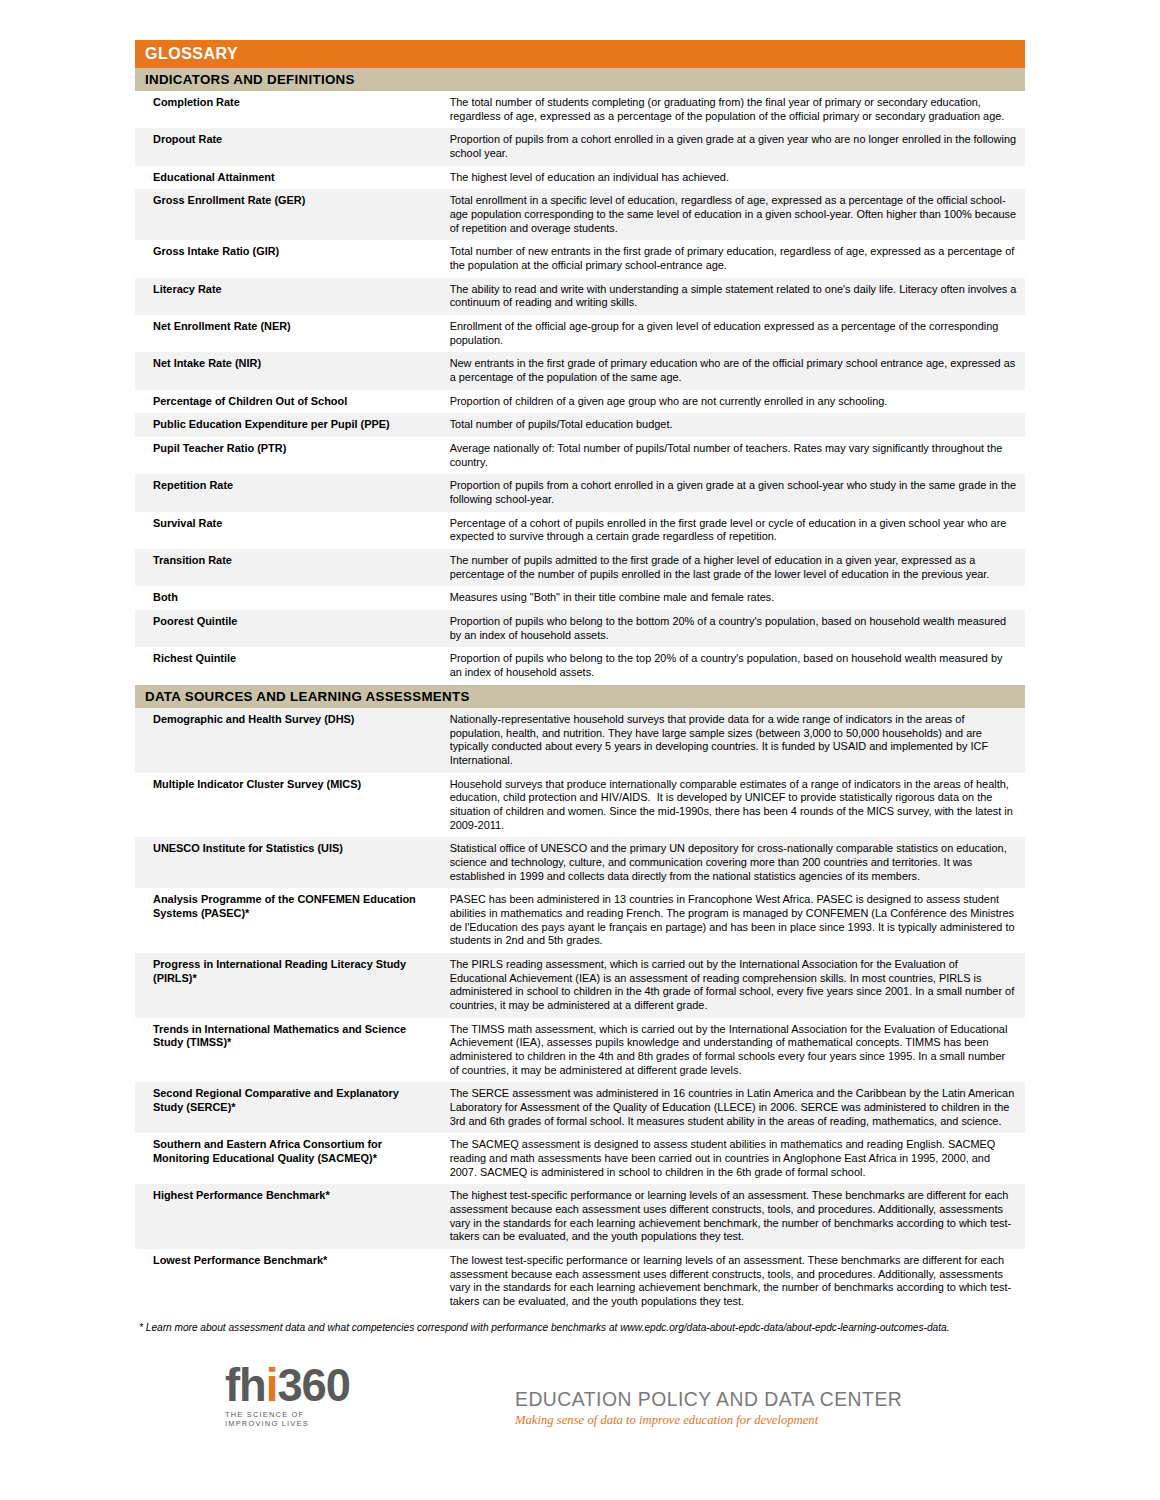GLOSSARY
INDICATORS AND DEFINITIONS
| Completion Rate | The total number of students completing (or graduating from) the final year of primary or secondary education, regardless of age, expressed as a percentage of the population of the official primary or secondary graduation age. |
| Dropout Rate | Proportion of pupils from a cohort enrolled in a given grade at a given year who are no longer enrolled in the following school year. |
| Educational Attainment | The highest level of education an individual has achieved. |
| Gross Enrollment Rate (GER) | Total enrollment in a specific level of education, regardless of age, expressed as a percentage of the official school-age population corresponding to the same level of education in a given school-year. Often higher than 100% because of repetition and overage students. |
| Gross Intake Ratio (GIR) | Total number of new entrants in the first grade of primary education, regardless of age, expressed as a percentage of the population at the official primary school-entrance age. |
| Literacy Rate | The ability to read and write with understanding a simple statement related to one's daily life. Literacy often involves a continuum of reading and writing skills. |
| Net Enrollment Rate (NER) | Enrollment of the official age-group for a given level of education expressed as a percentage of the corresponding population. |
| Net Intake Rate (NIR) | New entrants in the first grade of primary education who are of the official primary school entrance age, expressed as a percentage of the population of the same age. |
| Percentage of Children Out of School | Proportion of children of a given age group who are not currently enrolled in any schooling. |
| Public Education Expenditure per Pupil (PPE) | Total number of pupils/Total education budget. |
| Pupil Teacher Ratio (PTR) | Average nationally of: Total number of pupils/Total number of teachers. Rates may vary significantly throughout the country. |
| Repetition Rate | Proportion of pupils from a cohort enrolled in a given grade at a given school-year who study in the same grade in the following school-year. |
| Survival Rate | Percentage of a cohort of pupils enrolled in the first grade level or cycle of education in a given school year who are expected to survive through a certain grade regardless of repetition. |
| Transition Rate | The number of pupils admitted to the first grade of a higher level of education in a given year, expressed as a percentage of the number of pupils enrolled in the last grade of the lower level of education in the previous year. |
| Both | Measures using "Both" in their title combine male and female rates. |
| Poorest Quintile | Proportion of pupils who belong to the bottom 20% of a country's population, based on household wealth measured by an index of household assets. |
| Richest Quintile | Proportion of pupils who belong to the top 20% of a country's population, based on household wealth measured by an index of household assets. |
DATA SOURCES AND LEARNING ASSESSMENTS
| Demographic and Health Survey (DHS) | Nationally-representative household surveys that provide data for a wide range of indicators in the areas of population, health, and nutrition. They have large sample sizes (between 3,000 to 50,000 households) and are typically conducted about every 5 years in developing countries. It is funded by USAID and implemented by ICF International. |
| Multiple Indicator Cluster Survey (MICS) | Household surveys that produce internationally comparable estimates of a range of indicators in the areas of health, education, child protection and HIV/AIDS. It is developed by UNICEF to provide statistically rigorous data on the situation of children and women. Since the mid-1990s, there has been 4 rounds of the MICS survey, with the latest in 2009-2011. |
| UNESCO Institute for Statistics (UIS) | Statistical office of UNESCO and the primary UN depository for cross-nationally comparable statistics on education, science and technology, culture, and communication covering more than 200 countries and territories. It was established in 1999 and collects data directly from the national statistics agencies of its members. |
| Analysis Programme of the CONFEMEN Education Systems (PASEC)* | PASEC has been administered in 13 countries in Francophone West Africa. PASEC is designed to assess student abilities in mathematics and reading French. The program is managed by CONFEMEN (La Conférence des Ministres de l'Education des pays ayant le français en partage) and has been in place since 1993. It is typically administered to students in 2nd and 5th grades. |
| Progress in International Reading Literacy Study (PIRLS)* | The PIRLS reading assessment, which is carried out by the International Association for the Evaluation of Educational Achievement (IEA) is an assessment of reading comprehension skills. In most countries, PIRLS is administered in school to children in the 4th grade of formal school, every five years since 2001. In a small number of countries, it may be administered at a different grade. |
| Trends in International Mathematics and Science Study (TIMSS)* | The TIMSS math assessment, which is carried out by the International Association for the Evaluation of Educational Achievement (IEA), assesses pupils knowledge and understanding of mathematical concepts. TIMMS has been administered to children in the 4th and 8th grades of formal schools every four years since 1995. In a small number of countries, it may be administered at different grade levels. |
| Second Regional Comparative and Explanatory Study (SERCE)* | The SERCE assessment was administered in 16 countries in Latin America and the Caribbean by the Latin American Laboratory for Assessment of the Quality of Education (LLECE) in 2006. SERCE was administered to children in the 3rd and 6th grades of formal school. It measures student ability in the areas of reading, mathematics, and science. |
| Southern and Eastern Africa Consortium for Monitoring Educational Quality (SACMEQ)* | The SACMEQ assessment is designed to assess student abilities in mathematics and reading English. SACMEQ reading and math assessments have been carried out in countries in Anglophone East Africa in 1995, 2000, and 2007. SACMEQ is administered in school to children in the 6th grade of formal school. |
| Highest Performance Benchmark* | The highest test-specific performance or learning levels of an assessment. These benchmarks are different for each assessment because each assessment uses different constructs, tools, and procedures. Additionally, assessments vary in the standards for each learning achievement benchmark, the number of benchmarks according to which test-takers can be evaluated, and the youth populations they test. |
| Lowest Performance Benchmark* | The lowest test-specific performance or learning levels of an assessment. These benchmarks are different for each assessment because each assessment uses different constructs, tools, and procedures. Additionally, assessments vary in the standards for each learning achievement benchmark, the number of benchmarks according to which test-takers can be evaluated, and the youth populations they test. |
* Learn more about assessment data and what competencies correspond with performance benchmarks at www.epdc.org/data-about-epdc-data/about-epdc-learning-outcomes-data.
fhi360
THE SCIENCE OF IMPROVING LIVES
EDUCATION POLICY AND DATA CENTER
Making sense of data to improve education for development